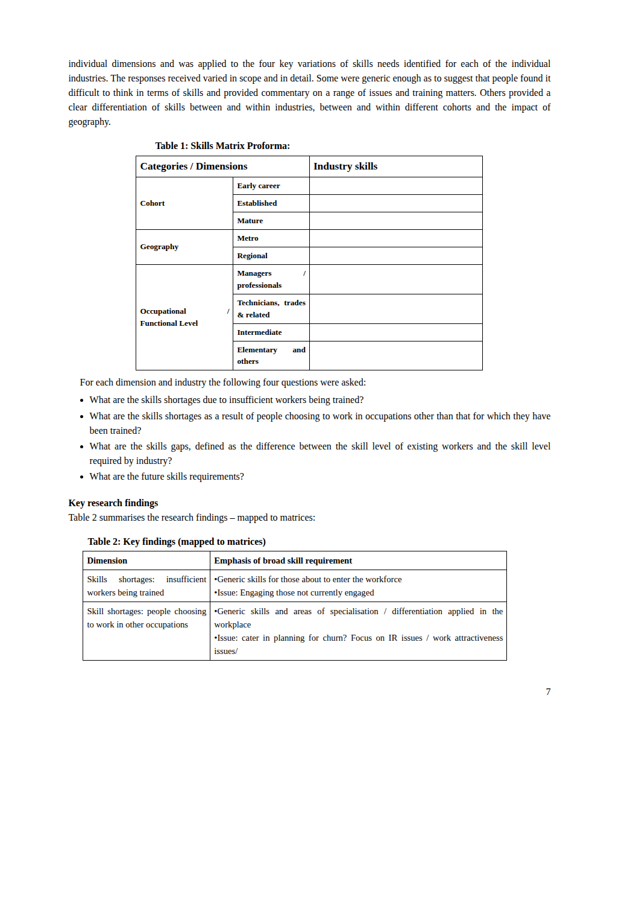individual dimensions and was applied to the four key variations of skills needs identified for each of the individual industries. The responses received varied in scope and in detail. Some were generic enough as to suggest that people found it difficult to think in terms of skills and provided commentary on a range of issues and training matters. Others provided a clear differentiation of skills between and within industries, between and within different cohorts and the impact of geography.
Table 1: Skills Matrix Proforma:
| Categories / Dimensions | Industry skills |
| --- | --- |
| Cohort | Early career | |
| Established | |
| Mature | |
| Geography | Metro | |
| Regional | |
| Occupational / Functional Level | Managers / professionals | |
| Technicians, trades & related | |
| Intermediate | |
| Elementary and others | |
For each dimension and industry the following four questions were asked:
What are the skills shortages due to insufficient workers being trained?
What are the skills shortages as a result of people choosing to work in occupations other than that for which they have been trained?
What are the skills gaps, defined as the difference between the skill level of existing workers and the skill level required by industry?
What are the future skills requirements?
Key research findings
Table 2 summarises the research findings – mapped to matrices:
Table 2: Key findings (mapped to matrices)
| Dimension | Emphasis of broad skill requirement |
| --- | --- |
| Skills shortages: insufficient workers being trained | •Generic skills for those about to enter the workforce •Issue: Engaging those not currently engaged |
| Skill shortages: people choosing to work in other occupations | •Generic skills and areas of specialisation / differentiation applied in the workplace •Issue: cater in planning for churn? Focus on IR issues / work attractiveness issues/ |
7